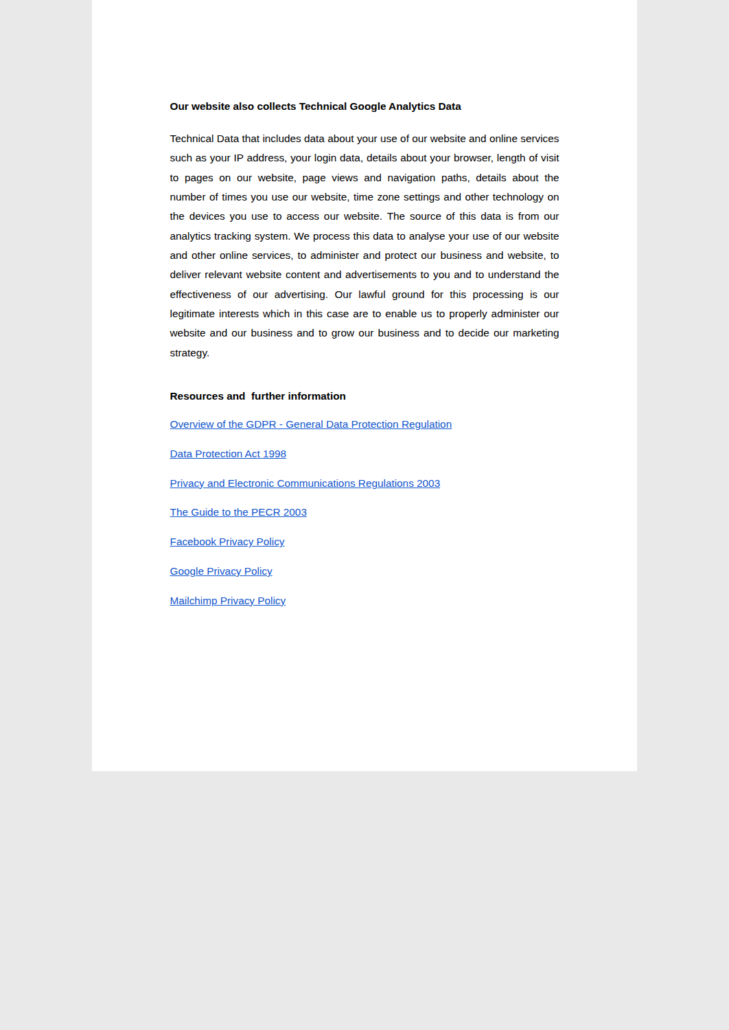Our website also collects Technical Google Analytics Data
Technical Data that includes data about your use of our website and online services such as your IP address, your login data, details about your browser, length of visit to pages on our website, page views and navigation paths, details about the number of times you use our website, time zone settings and other technology on the devices you use to access our website. The source of this data is from our analytics tracking system. We process this data to analyse your use of our website and other online services, to administer and protect our business and website, to deliver relevant website content and advertisements to you and to understand the effectiveness of our advertising. Our lawful ground for this processing is our legitimate interests which in this case are to enable us to properly administer our website and our business and to grow our business and to decide our marketing strategy.
Resources and further information
Overview of the GDPR - General Data Protection Regulation
Data Protection Act 1998
Privacy and Electronic Communications Regulations 2003
The Guide to the PECR 2003
Facebook Privacy Policy
Google Privacy Policy
Mailchimp Privacy Policy